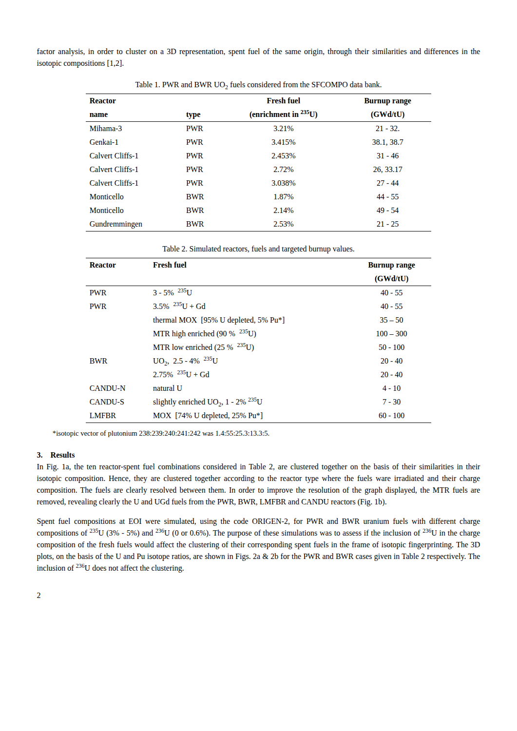factor analysis, in order to cluster on a 3D representation, spent fuel of the same origin, through their similarities and differences in the isotopic compositions [1,2].
Table 1. PWR and BWR UO2 fuels considered from the SFCOMPO data bank.
| Reactor | | Fresh fuel | Burnup range |
| --- | --- | --- | --- |
| name | type | (enrichment in 235 U) | (GWd/tU) |
| Mihama-3 | PWR | 3.21% | 21 - 32. |
| Genkai-1 | PWR | 3.415% | 38.1, 38.7 |
| Calvert Cliffs-1 | PWR | 2.453% | 31 - 46 |
| Calvert Cliffs-1 | PWR | 2.72% | 26, 33.17 |
| Calvert Cliffs-1 | PWR | 3.038% | 27 - 44 |
| Monticello | BWR | 1.87% | 44 - 55 |
| Monticello | BWR | 2.14% | 49 - 54 |
| Gundremmingen | BWR | 2.53% | 21 - 25 |
Table 2. Simulated reactors, fuels and targeted burnup values.
| Reactor | Fresh fuel | Burnup range |
| --- | --- | --- |
| | | (GWd/tU) |
| PWR | 3 - 5% 235 U | 40 - 55 |
| PWR | 3.5% 235 U + Gd | 40 - 55 |
| | thermal MOX [95% U depleted, 5% Pu*] | 35 – 50 |
| | MTR high enriched (90 % 235 U) | 100 – 300 |
| | MTR low enriched (25 % 235 U) | 50 - 100 |
| BWR | UO 2 , 2.5 - 4% 235 U | 20 - 40 |
| | 2.75% 235 U + Gd | 20 - 40 |
| CANDU-N | natural U | 4 - 10 |
| CANDU-S | slightly enriched UO 2 , 1 - 2% 235 U | 7 - 30 |
| LMFBR | MOX [74% U depleted, 25% Pu*] | 60 - 100 |
*isotopic vector of plutonium 238:239:240:241:242 was 1.4:55:25.3:13.3:5.
3. Results
In Fig. 1a, the ten reactor-spent fuel combinations considered in Table 2, are clustered together on the basis of their similarities in their isotopic composition. Hence, they are clustered together according to the reactor type where the fuels ware irradiated and their charge composition. The fuels are clearly resolved between them. In order to improve the resolution of the graph displayed, the MTR fuels are removed, revealing clearly the U and UGd fuels from the PWR, BWR, LMFBR and CANDU reactors (Fig. 1b).
Spent fuel compositions at EOI were simulated, using the code ORIGEN-2, for PWR and BWR uranium fuels with different charge compositions of 235U (3% - 5%) and 236U (0 or 0.6%). The purpose of these simulations was to assess if the inclusion of 236U in the charge composition of the fresh fuels would affect the clustering of their corresponding spent fuels in the frame of isotopic fingerprinting. The 3D plots, on the basis of the U and Pu isotope ratios, are shown in Figs. 2a & 2b for the PWR and BWR cases given in Table 2 respectively. The inclusion of 236U does not affect the clustering.
2